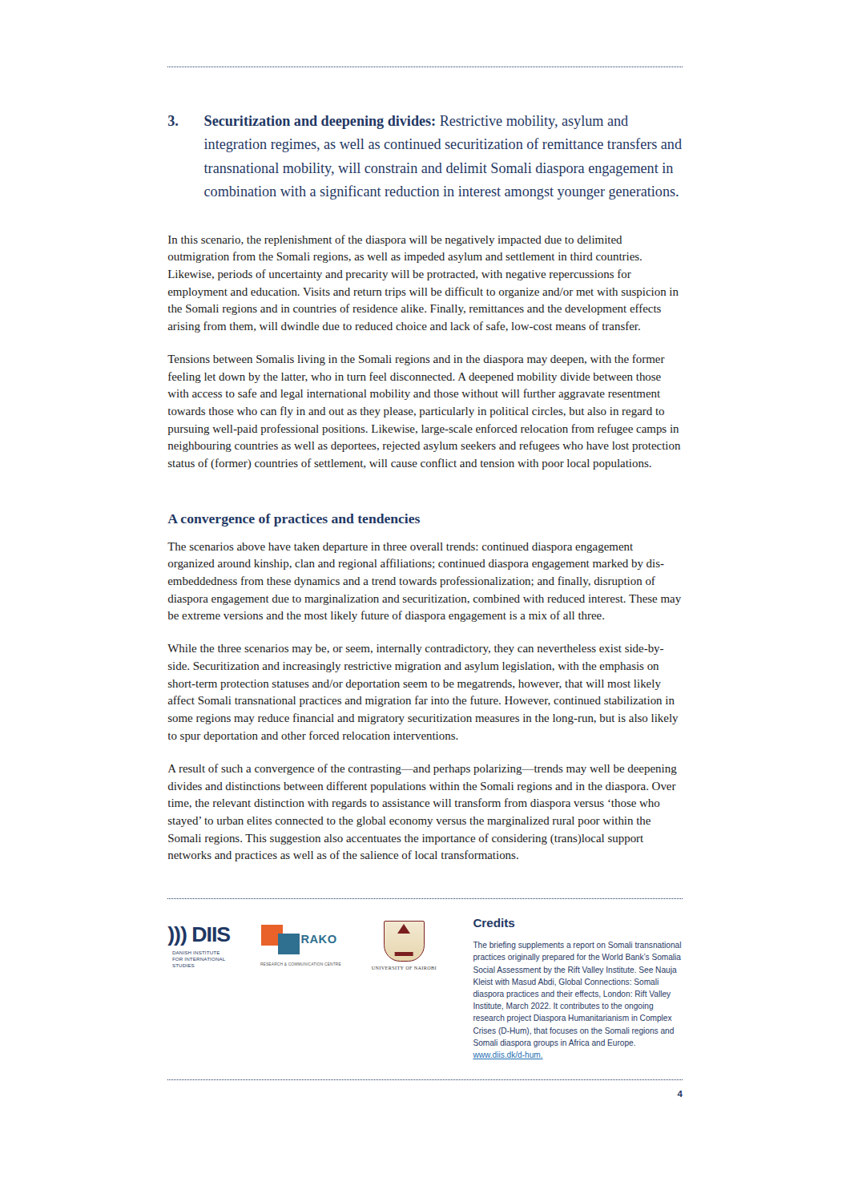3. Securitization and deepening divides: Restrictive mobility, asylum and integration regimes, as well as continued securitization of remittance transfers and transnational mobility, will constrain and delimit Somali diaspora engagement in combination with a significant reduction in interest amongst younger generations.
In this scenario, the replenishment of the diaspora will be negatively impacted due to delimited outmigration from the Somali regions, as well as impeded asylum and settlement in third countries. Likewise, periods of uncertainty and precarity will be protracted, with negative repercussions for employment and education. Visits and return trips will be difficult to organize and/or met with suspicion in the Somali regions and in countries of residence alike. Finally, remittances and the development effects arising from them, will dwindle due to reduced choice and lack of safe, low-cost means of transfer.
Tensions between Somalis living in the Somali regions and in the diaspora may deepen, with the former feeling let down by the latter, who in turn feel disconnected. A deepened mobility divide between those with access to safe and legal international mobility and those without will further aggravate resentment towards those who can fly in and out as they please, particularly in political circles, but also in regard to pursuing well-paid professional positions. Likewise, large-scale enforced relocation from refugee camps in neighbouring countries as well as deportees, rejected asylum seekers and refugees who have lost protection status of (former) countries of settlement, will cause conflict and tension with poor local populations.
A convergence of practices and tendencies
The scenarios above have taken departure in three overall trends: continued diaspora engagement organized around kinship, clan and regional affiliations; continued diaspora engagement marked by dis-embeddedness from these dynamics and a trend towards professionalization; and finally, disruption of diaspora engagement due to marginalization and securitization, combined with reduced interest. These may be extreme versions and the most likely future of diaspora engagement is a mix of all three.
While the three scenarios may be, or seem, internally contradictory, they can nevertheless exist side-by-side. Securitization and increasingly restrictive migration and asylum legislation, with the emphasis on short-term protection statuses and/or deportation seem to be megatrends, however, that will most likely affect Somali transnational practices and migration far into the future. However, continued stabilization in some regions may reduce financial and migratory securitization measures in the long-run, but is also likely to spur deportation and other forced relocation interventions.
A result of such a convergence of the contrasting—and perhaps polarizing—trends may well be deepening divides and distinctions between different populations within the Somali regions and in the diaspora. Over time, the relevant distinction with regards to assistance will transform from diaspora versus ‘those who stayed’ to urban elites connected to the global economy versus the marginalized rural poor within the Somali regions. This suggestion also accentuates the importance of considering (trans)local support networks and practices as well as of the salience of local transformations.
))) DIIS
DANISH INSTITUTE
FOR INTERNATIONAL
STUDIES
RAKO
RESEARCH & COMMUNICATION CENTRE
UNIVERSITY OF NAIROBI
Credits
The briefing supplements a report on Somali transnational practices originally prepared for the World Bank’s Somalia Social Assessment by the Rift Valley Institute. See Nauja Kleist with Masud Abdi, Global Connections: Somali diaspora practices and their effects, London: Rift Valley Institute, March 2022. It contributes to the ongoing research project Diaspora Humanitarianism in Complex Crises (D-Hum), that focuses on the Somali regions and Somali diaspora groups in Africa and Europe. www.diis.dk/d-hum.
4